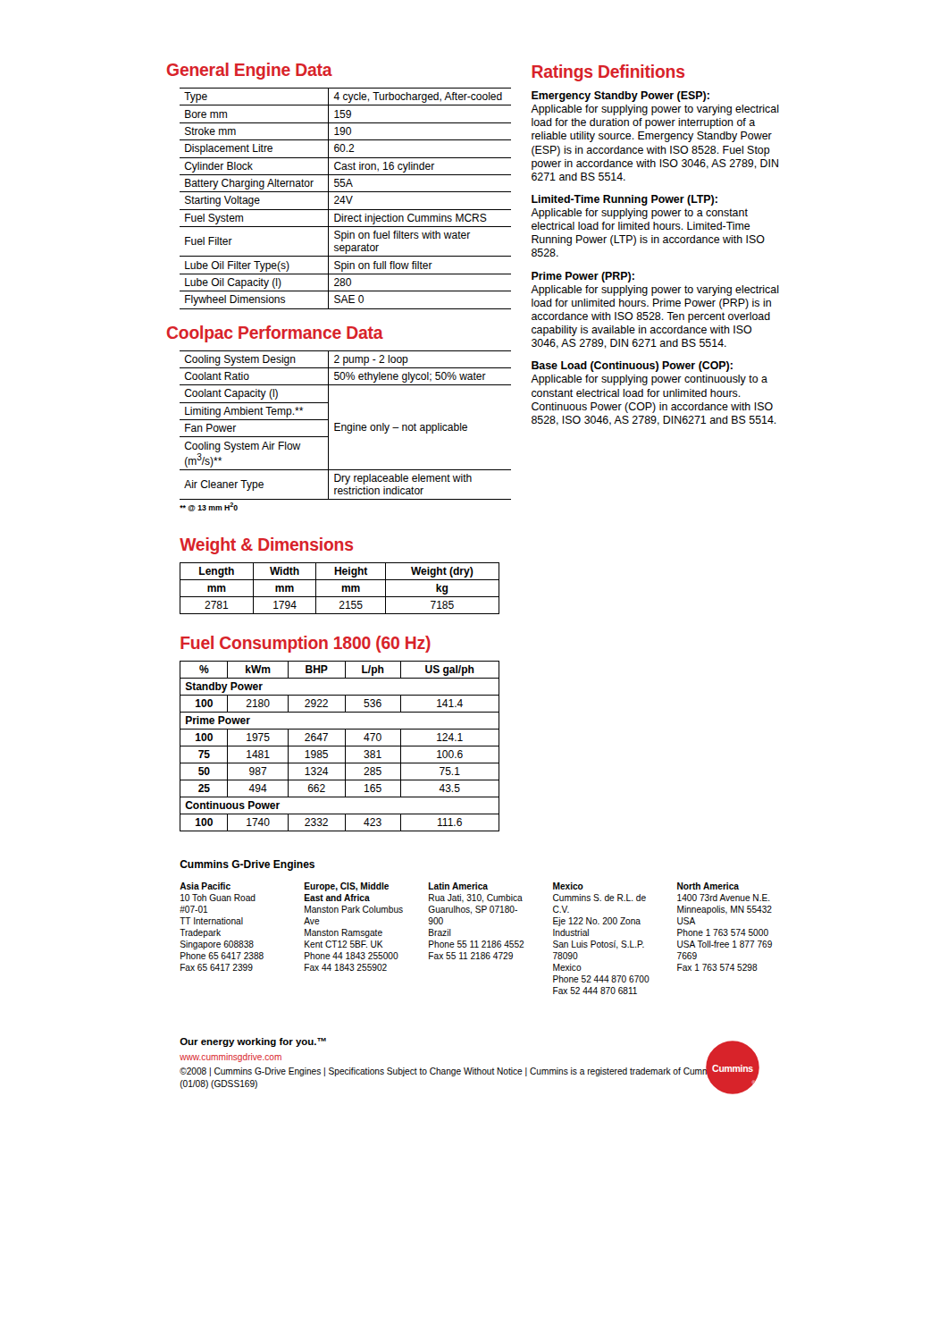General Engine Data
| Type | 4 cycle, Turbocharged, After-cooled |
| Bore mm | 159 |
| Stroke mm | 190 |
| Displacement Litre | 60.2 |
| Cylinder Block | Cast iron, 16 cylinder |
| Battery Charging Alternator | 55A |
| Starting Voltage | 24V |
| Fuel System | Direct injection Cummins MCRS |
| Fuel Filter | Spin on fuel filters with water separator |
| Lube Oil Filter Type(s) | Spin on full flow filter |
| Lube Oil Capacity (l) | 280 |
| Flywheel Dimensions | SAE 0 |
Coolpac Performance Data
| Cooling System Design | 2 pump - 2 loop |
| Coolant Ratio | 50% ethylene glycol; 50% water |
| Coolant Capacity (l) | Engine only – not applicable |
| Limiting Ambient Temp.** |
| Fan Power |
| Cooling System Air Flow (m 3 /s)** |
| Air Cleaner Type | Dry replaceable element with restriction indicator |
** @ 13 mm H20
Ratings Definitions
Emergency Standby Power (ESP):
Applicable for supplying power to varying electrical load for the duration of power interruption of a reliable utility source. Emergency Standby Power (ESP) is in accordance with ISO 8528. Fuel Stop power in accordance with ISO 3046, AS 2789, DIN 6271 and BS 5514.
Limited-Time Running Power (LTP):
Applicable for supplying power to a constant electrical load for limited hours. Limited-Time Running Power (LTP) is in accordance with ISO 8528.
Prime Power (PRP):
Applicable for supplying power to varying electrical load for unlimited hours. Prime Power (PRP) is in accordance with ISO 8528. Ten percent overload capability is available in accordance with ISO 3046, AS 2789, DIN 6271 and BS 5514.
Base Load (Continuous) Power (COP):
Applicable for supplying power continuously to a constant electrical load for unlimited hours. Continuous Power (COP) in accordance with ISO 8528, ISO 3046, AS 2789, DIN6271 and BS 5514.
Weight & Dimensions
| Length | Width | Height | Weight (dry) |
| --- | --- | --- | --- |
| mm | mm | mm | kg |
| 2781 | 1794 | 2155 | 7185 |
Fuel Consumption 1800 (60 Hz)
| % | kWm | BHP | L/ph | US gal/ph |
| --- | --- | --- | --- | --- |
| Standby Power |
| 100 | 2180 | 2922 | 536 | 141.4 |
| Prime Power |
| 100 | 1975 | 2647 | 470 | 124.1 |
| 75 | 1481 | 1985 | 381 | 100.6 |
| 50 | 987 | 1324 | 285 | 75.1 |
| 25 | 494 | 662 | 165 | 43.5 |
| Continuous Power |
| 100 | 1740 | 2332 | 423 | 111.6 |
Cummins G-Drive Engines
Asia Pacific
10 Toh Guan Road
#07-01
TT International Tradepark
Singapore 608838
Phone 65 6417 2388
Fax 65 6417 2399
Europe, CIS, Middle East and Africa
Manston Park Columbus Ave
Manston Ramsgate
Kent CT12 5BF. UK
Phone 44 1843 255000
Fax 44 1843 255902
Latin America
Rua Jati, 310, Cumbica
Guarulhos, SP 07180-900
Brazil
Phone 55 11 2186 4552
Fax 55 11 2186 4729
Mexico
Cummins S. de R.L. de C.V.
Eje 122 No. 200 Zona Industrial
San Luis Potosí, S.L.P. 78090
Mexico
Phone 52 444 870 6700
Fax 52 444 870 6811
North America
1400 73rd Avenue N.E.
Minneapolis, MN 55432
USA
Phone 1 763 574 5000
USA Toll-free 1 877 769 7669
Fax 1 763 574 5298
Our energy working for you.™
www.cumminsgdrive.com
©2008 | Cummins G-Drive Engines | Specifications Subject to Change Without Notice | Cummins is a registered trademark of Cummins Inc.
(01/08) (GDSS169)
Cummins ®